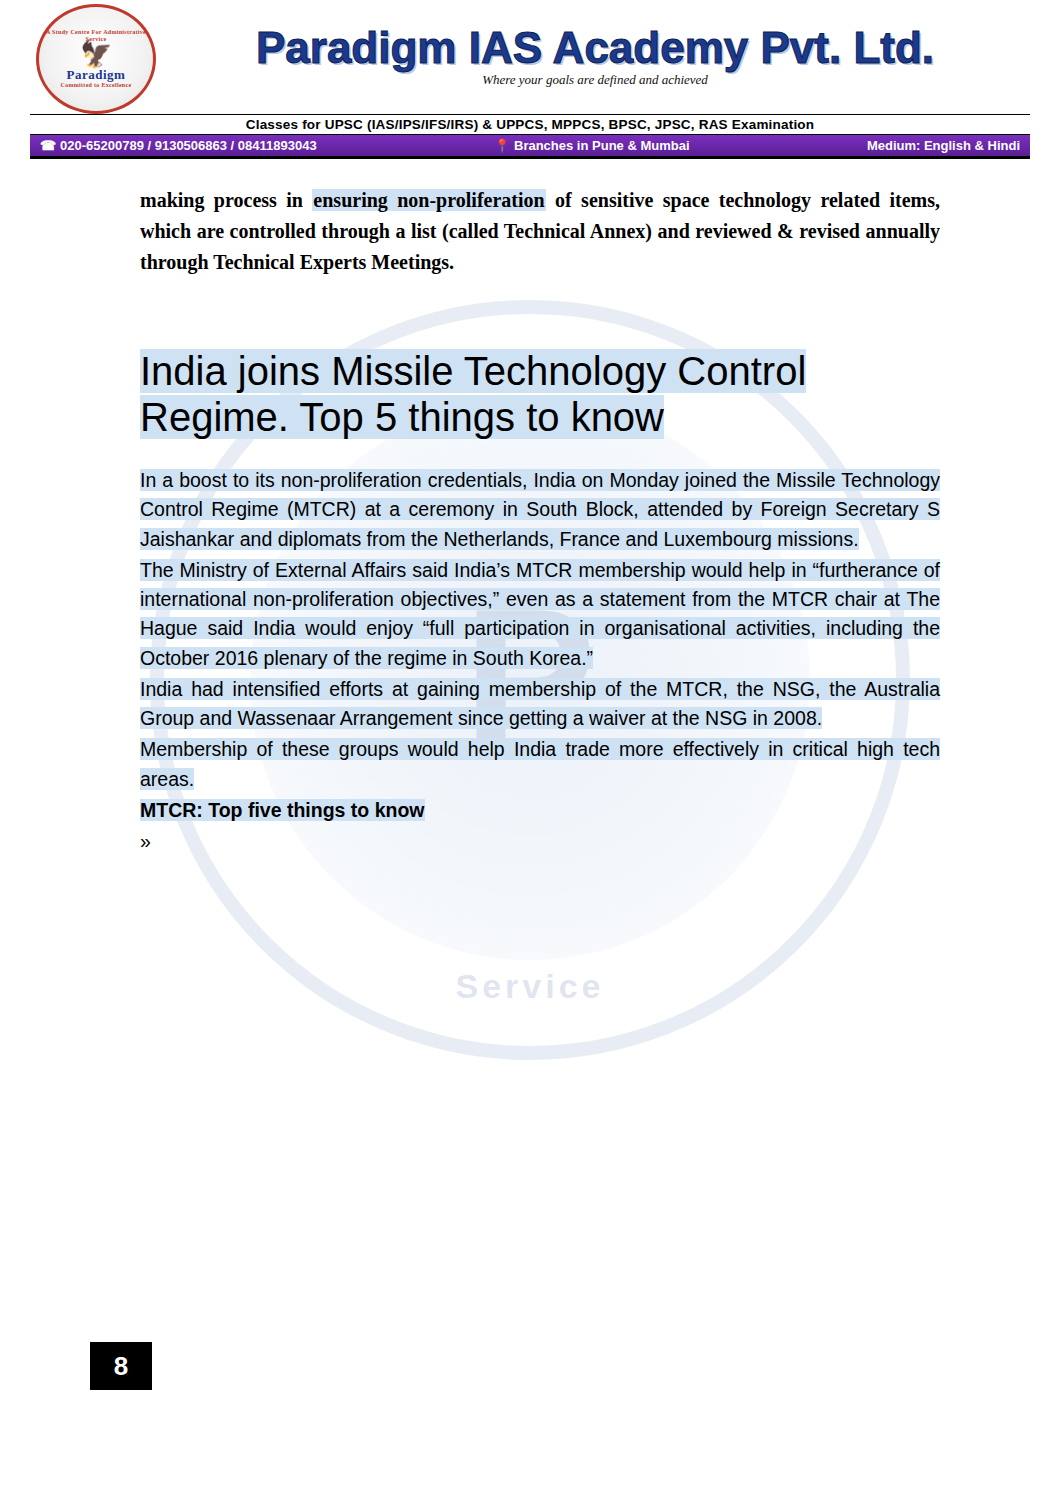A Study Centre For Administrative Service
🦅
Paradigm
Committed to Excellence
Paradigm IAS Academy Pvt. Ltd.
Where your goals are defined and achieved
Classes for UPSC (IAS/IPS/IFS/IRS) & UPPCS, MPPCS, BPSC, JPSC, RAS Examination
☎020-65200789 / 9130506863 / 08411893043 📍Branches in Pune & Mumbai Medium: English & Hindi
Centre For Administrative
P
Service
making process in ensuring non-proliferation of sensitive space technology related items, which are controlled through a list (called Technical Annex) and reviewed & revised annually through Technical Experts Meetings.
India joins Missile Technology Control Regime. Top 5 things to know
In a boost to its non-proliferation credentials, India on Monday joined the Missile Technology Control Regime (MTCR) at a ceremony in South Block, attended by Foreign Secretary S Jaishankar and diplomats from the Netherlands, France and Luxembourg missions.
The Ministry of External Affairs said India’s MTCR membership would help in “furtherance of international non-proliferation objectives,” even as a statement from the MTCR chair at The Hague said India would enjoy “full participation in organisational activities, including the October 2016 plenary of the regime in South Korea.”
India had intensified efforts at gaining membership of the MTCR, the NSG, the Australia Group and Wassenaar Arrangement since getting a waiver at the NSG in 2008.
Membership of these groups would help India trade more effectively in critical high tech areas.
MTCR: Top five things to know
»
8